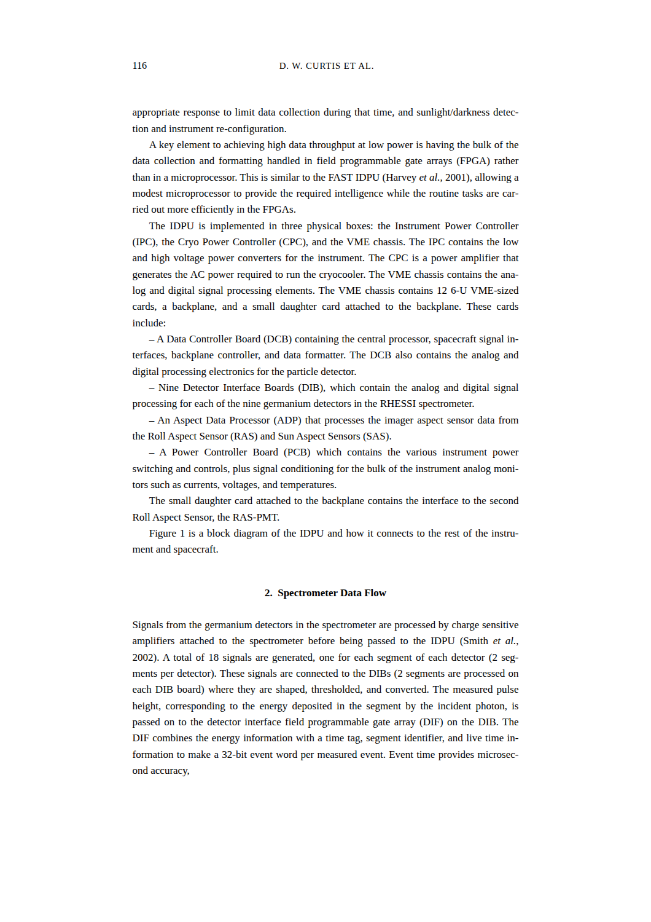116
D. W. Curtis et al.
appropriate response to limit data collection during that time, and sunlight/darkness detection and instrument re-configuration.
A key element to achieving high data throughput at low power is having the bulk of the data collection and formatting handled in field programmable gate arrays (FPGA) rather than in a microprocessor. This is similar to the FAST IDPU (Harvey et al., 2001), allowing a modest microprocessor to provide the required intelligence while the routine tasks are carried out more efficiently in the FPGAs.
The IDPU is implemented in three physical boxes: the Instrument Power Controller (IPC), the Cryo Power Controller (CPC), and the VME chassis. The IPC contains the low and high voltage power converters for the instrument. The CPC is a power amplifier that generates the AC power required to run the cryocooler. The VME chassis contains the analog and digital signal processing elements. The VME chassis contains 12 6-U VME-sized cards, a backplane, and a small daughter card attached to the backplane. These cards include:
– A Data Controller Board (DCB) containing the central processor, spacecraft signal interfaces, backplane controller, and data formatter. The DCB also contains the analog and digital processing electronics for the particle detector.
– Nine Detector Interface Boards (DIB), which contain the analog and digital signal processing for each of the nine germanium detectors in the RHESSI spectrometer.
– An Aspect Data Processor (ADP) that processes the imager aspect sensor data from the Roll Aspect Sensor (RAS) and Sun Aspect Sensors (SAS).
– A Power Controller Board (PCB) which contains the various instrument power switching and controls, plus signal conditioning for the bulk of the instrument analog monitors such as currents, voltages, and temperatures.
The small daughter card attached to the backplane contains the interface to the second Roll Aspect Sensor, the RAS-PMT.
Figure 1 is a block diagram of the IDPU and how it connects to the rest of the instrument and spacecraft.
2. Spectrometer Data Flow
Signals from the germanium detectors in the spectrometer are processed by charge sensitive amplifiers attached to the spectrometer before being passed to the IDPU (Smith et al., 2002). A total of 18 signals are generated, one for each segment of each detector (2 segments per detector). These signals are connected to the DIBs (2 segments are processed on each DIB board) where they are shaped, thresholded, and converted. The measured pulse height, corresponding to the energy deposited in the segment by the incident photon, is passed on to the detector interface field programmable gate array (DIF) on the DIB. The DIF combines the energy information with a time tag, segment identifier, and live time information to make a 32-bit event word per measured event. Event time provides microsecond accuracy,